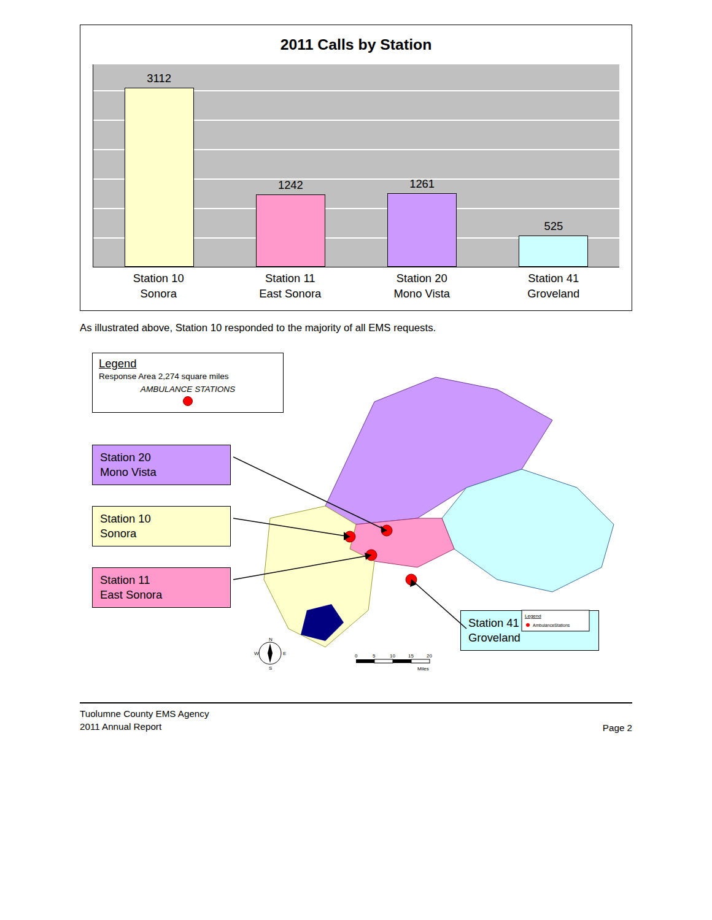2011 Calls by Station
3112
1242
1261
525
Station 10
Sonora
Station 11
East Sonora
Station 20
Mono Vista
Station 41
Groveland
As illustrated above, Station 10 responded to the majority of all EMS requests.
Legend
Response Area 2,274 square miles
AMBULANCE STATIONS
Station 20
Mono Vista
Station 10
Sonora
Station 11
East Sonora
Station 41
Groveland
N S W E 0 5 10 15 20 Miles Legend AmbulanceStations
Tuolumne County EMS Agency
2011 Annual Report
Page 2